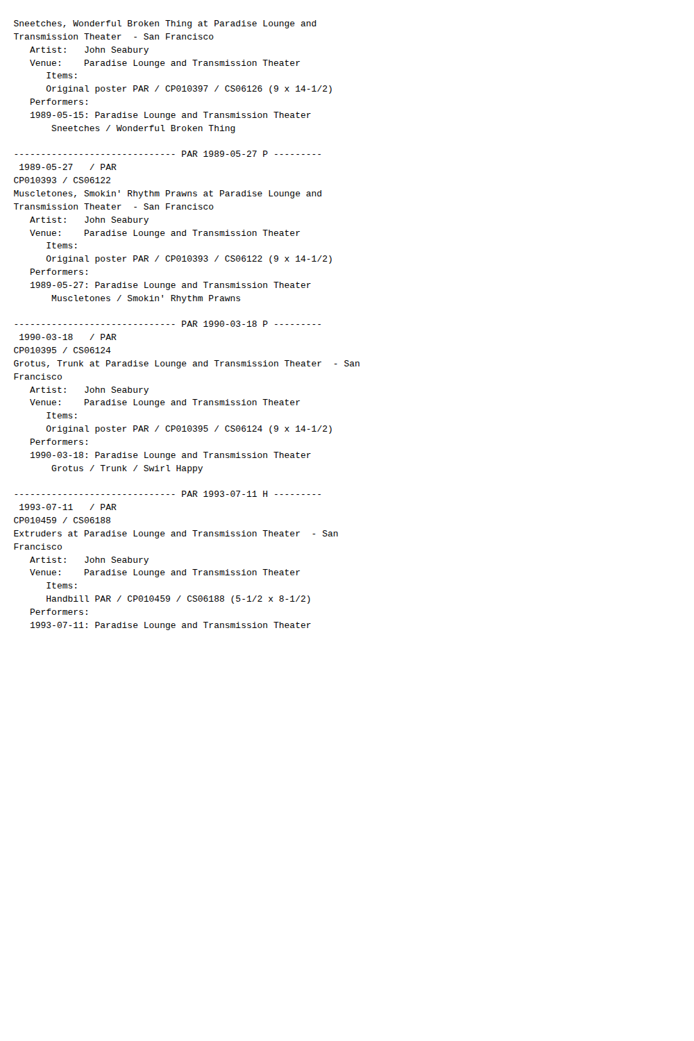Sneetches, Wonderful Broken Thing at Paradise Lounge and 
Transmission Theater  - San Francisco
   Artist:   John Seabury
   Venue:    Paradise Lounge and Transmission Theater
      Items:
      Original poster PAR / CP010397 / CS06126 (9 x 14-1/2)
   Performers:
   1989-05-15: Paradise Lounge and Transmission Theater
       Sneetches / Wonderful Broken Thing

------------------------------ PAR 1989-05-27 P ---------
 1989-05-27   / PAR 
CP010393 / CS06122
Muscletones, Smokin' Rhythm Prawns at Paradise Lounge and 
Transmission Theater  - San Francisco
   Artist:   John Seabury
   Venue:    Paradise Lounge and Transmission Theater
      Items:
      Original poster PAR / CP010393 / CS06122 (9 x 14-1/2)
   Performers:
   1989-05-27: Paradise Lounge and Transmission Theater
       Muscletones / Smokin' Rhythm Prawns

------------------------------ PAR 1990-03-18 P ---------
 1990-03-18   / PAR 
CP010395 / CS06124
Grotus, Trunk at Paradise Lounge and Transmission Theater  - San 
Francisco
   Artist:   John Seabury
   Venue:    Paradise Lounge and Transmission Theater
      Items:
      Original poster PAR / CP010395 / CS06124 (9 x 14-1/2)
   Performers:
   1990-03-18: Paradise Lounge and Transmission Theater
       Grotus / Trunk / Swirl Happy

------------------------------ PAR 1993-07-11 H ---------
 1993-07-11   / PAR 
CP010459 / CS06188
Extruders at Paradise Lounge and Transmission Theater  - San 
Francisco
   Artist:   John Seabury
   Venue:    Paradise Lounge and Transmission Theater
      Items:
      Handbill PAR / CP010459 / CS06188 (5-1/2 x 8-1/2)
   Performers:
   1993-07-11: Paradise Lounge and Transmission Theater